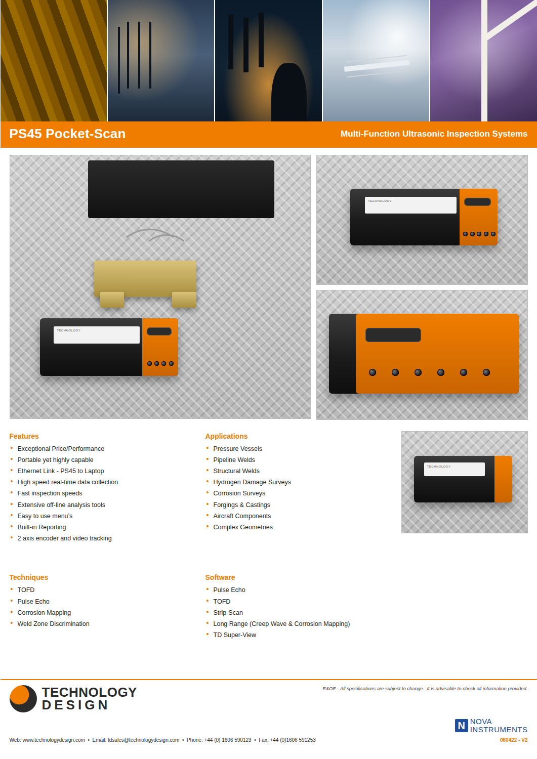PS45 Pocket-Scan
Multi-Function Ultrasonic Inspection Systems
Features
Exceptional Price/Performance
Portable yet highly capable
Ethernet Link - PS45 to Laptop
High speed real-time data collection
Fast inspection speeds
Extensive off-line analysis tools
Easy to use menu’s
Built-in Reporting
2 axis encoder and video tracking
Applications
Pressure Vessels
Pipeline Welds
Structural Welds
Hydrogen Damage Surveys
Corrosion Surveys
Forgings & Castings
Aircraft Components
Complex Geometries
Techniques
TOFD
Pulse Echo
Corrosion Mapping
Weld Zone Discrimination
Software
Pulse Echo
TOFD
Strip-Scan
Long Range (Creep Wave & Corrosion Mapping)
TD Super-View
TECHNOLOGY
DESIGN
E&OE - All specifications are subject to change. It is advisable to check all information provided.
Web: www.technologydesign.com • Email: tdsales@technologydesign.com • Phone: +44 (0) 1606 590123 • Fax: +44 (0)1606 591253
NNOVA
INSTRUMENTS
060422 - V2